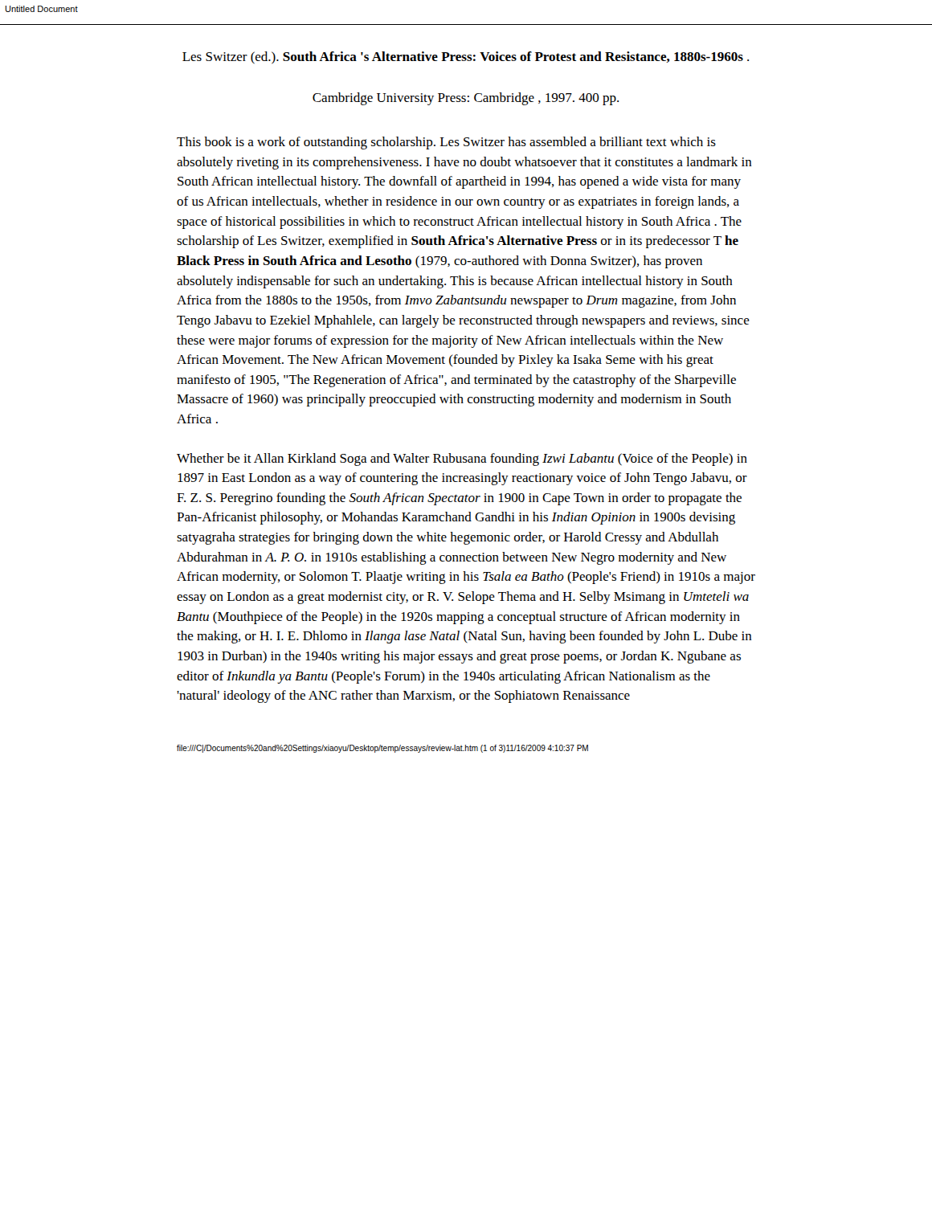Untitled Document
Les Switzer (ed.). South Africa 's Alternative Press: Voices of Protest and Resistance, 1880s-1960s .
Cambridge University Press: Cambridge , 1997. 400 pp.
This book is a work of outstanding scholarship. Les Switzer has assembled a brilliant text which is absolutely riveting in its comprehensiveness. I have no doubt whatsoever that it constitutes a landmark in South African intellectual history. The downfall of apartheid in 1994, has opened a wide vista for many of us African intellectuals, whether in residence in our own country or as expatriates in foreign lands, a space of historical possibilities in which to reconstruct African intellectual history in South Africa . The scholarship of Les Switzer, exemplified in South Africa's Alternative Press or in its predecessor T he Black Press in South Africa and Lesotho (1979, co-authored with Donna Switzer), has proven absolutely indispensable for such an undertaking. This is because African intellectual history in South Africa from the 1880s to the 1950s, from Imvo Zabantsundu newspaper to Drum magazine, from John Tengo Jabavu to Ezekiel Mphahlele, can largely be reconstructed through newspapers and reviews, since these were major forums of expression for the majority of New African intellectuals within the New African Movement. The New African Movement (founded by Pixley ka Isaka Seme with his great manifesto of 1905, "The Regeneration of Africa", and terminated by the catastrophy of the Sharpeville Massacre of 1960) was principally preoccupied with constructing modernity and modernism in South Africa .
Whether be it Allan Kirkland Soga and Walter Rubusana founding Izwi Labantu (Voice of the People) in 1897 in East London as a way of countering the increasingly reactionary voice of John Tengo Jabavu, or F. Z. S. Peregrino founding the South African Spectator in 1900 in Cape Town in order to propagate the Pan-Africanist philosophy, or Mohandas Karamchand Gandhi in his Indian Opinion in 1900s devising satyagraha strategies for bringing down the white hegemonic order, or Harold Cressy and Abdullah Abdurahman in A. P. O. in 1910s establishing a connection between New Negro modernity and New African modernity, or Solomon T. Plaatje writing in his Tsala ea Batho (People's Friend) in 1910s a major essay on London as a great modernist city, or R. V. Selope Thema and H. Selby Msimang in Umteteli wa Bantu (Mouthpiece of the People) in the 1920s mapping a conceptual structure of African modernity in the making, or H. I. E. Dhlomo in Ilanga lase Natal (Natal Sun, having been founded by John L. Dube in 1903 in Durban) in the 1940s writing his major essays and great prose poems, or Jordan K. Ngubane as editor of Inkundla ya Bantu (People's Forum) in the 1940s articulating African Nationalism as the 'natural' ideology of the ANC rather than Marxism, or the Sophiatown Renaissance
file:///C|/Documents%20and%20Settings/xiaoyu/Desktop/temp/essays/review-lat.htm (1 of 3)11/16/2009 4:10:37 PM